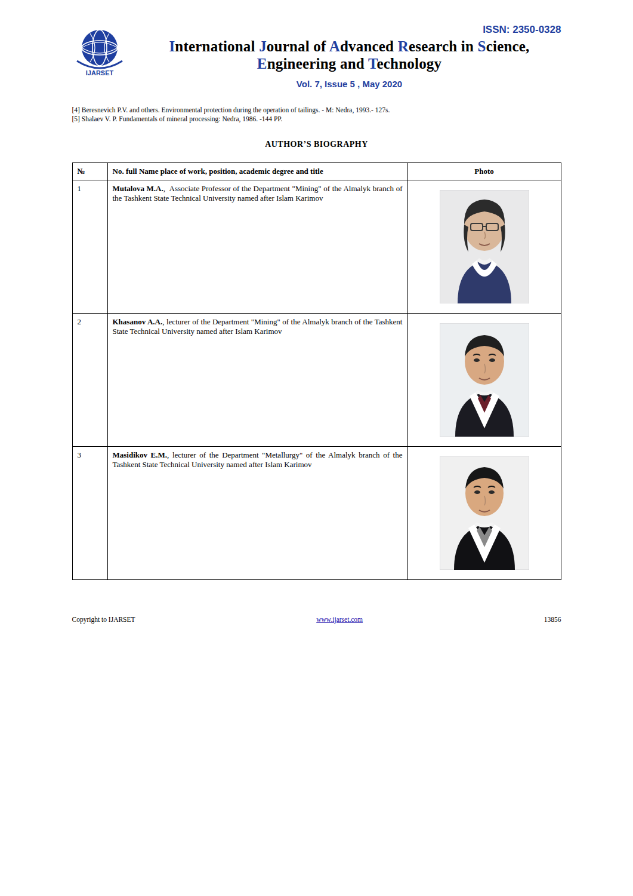IJARSET
ISSN: 2350-0328
International Journal of Advanced Research in Science, Engineering and Technology
Vol. 7, Issue 5 , May 2020
[4] Beresnevich P.V. and others. Environmental protection during the operation of tailings. - M: Nedra, 1993.- 127s.
[5] Shalaev V. P. Fundamentals of mineral processing: Nedra, 1986. -144 PP.
AUTHOR’S BIOGRAPHY
| № | No. full Name place of work, position, academic degree and title | Photo |
| --- | --- | --- |
| 1 | Mutalova M.A. , Associate Professor of the Department "Mining" of the Almalyk branch of the Tashkent State Technical University named after Islam Karimov | |
| 2 | Khasanov A.A. , lecturer of the Department "Mining" of the Almalyk branch of the Tashkent State Technical University named after Islam Karimov | |
| 3 | Masidikov E.M. , lecturer of the Department "Metallurgy" of the Almalyk branch of the Tashkent State Technical University named after Islam Karimov | |
Copyright to IJARSET
www.ijarset.com
13856